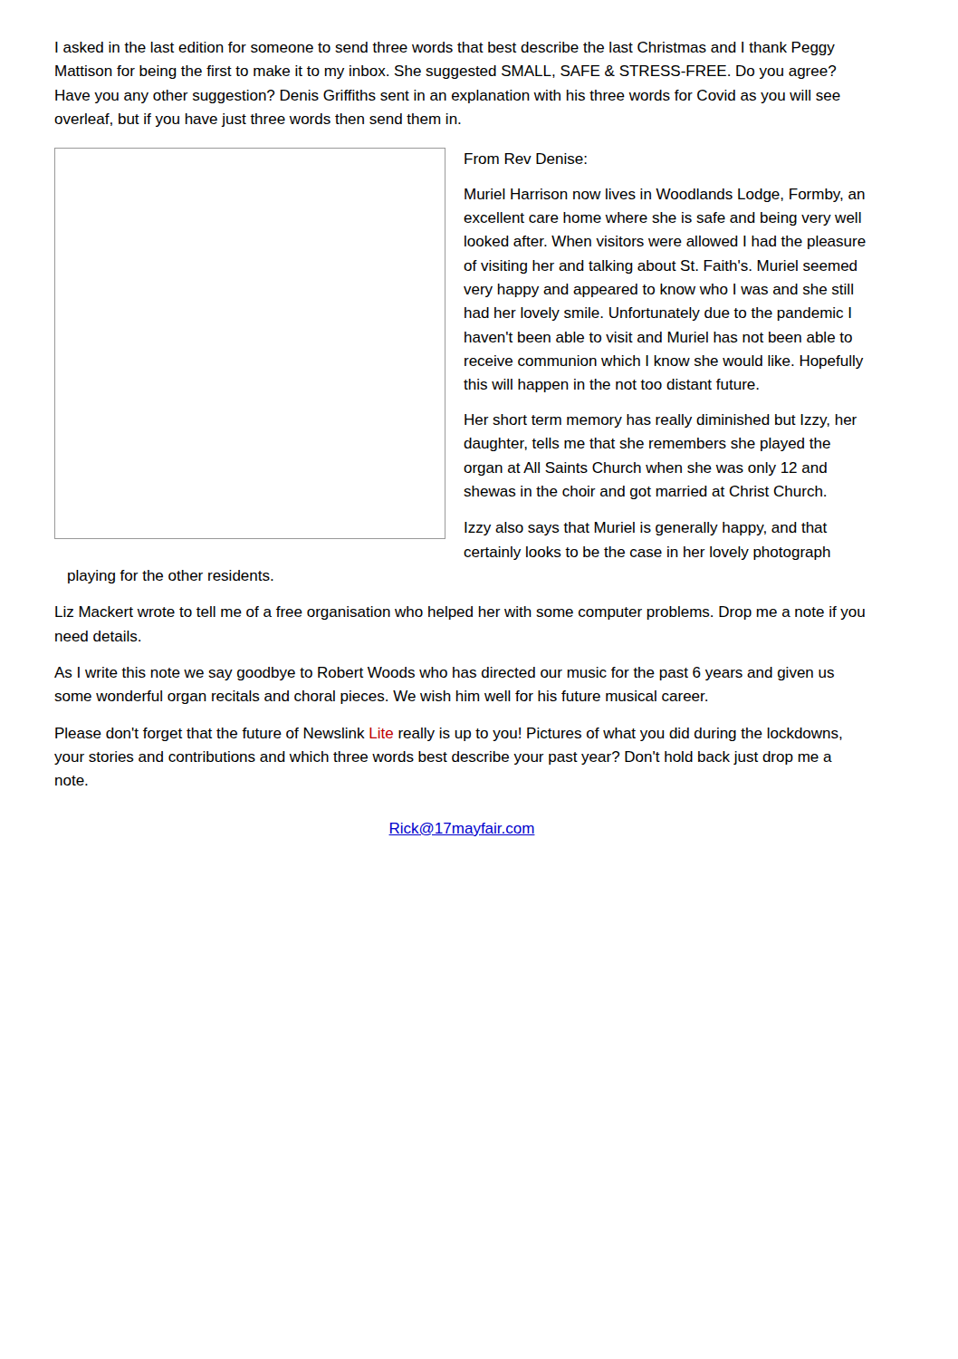I asked in the last edition for someone to send three words that best describe the last Christmas and I thank Peggy Mattison for being the first to make it to my inbox. She suggested SMALL, SAFE & STRESS-FREE. Do you agree? Have you any other suggestion? Denis Griffiths sent in an explanation with his three words for Covid as you will see overleaf, but if you have just three words then send them in.
From Rev Denise:
Muriel Harrison now lives in Woodlands Lodge, Formby, an excellent care home where she is safe and being very well looked after. When visitors were allowed I had the pleasure of visiting her and talking about St. Faith's. Muriel seemed very happy and appeared to know who I was and she still had her lovely smile. Unfortunately due to the pandemic I haven't been able to visit and Muriel has not been able to receive communion which I know she would like. Hopefully this will happen in the not too distant future.
Her short term memory has really diminished but Izzy, her daughter, tells me that she remembers she played the organ at All Saints Church when she was only 12 and shewas in the choir and got married at Christ Church.
Izzy also says that Muriel is generally happy, and that certainly looks to be the case in her lovely photograph playing for the other residents.
Liz Mackert wrote to tell me of a free organisation who helped her with some computer problems. Drop me a note if you need details.
As I write this note we say goodbye to Robert Woods who has directed our music for the past 6 years and given us some wonderful organ recitals and choral pieces. We wish him well for his future musical career.
Please don't forget that the future of Newslink Lite really is up to you! Pictures of what you did during the lockdowns, your stories and contributions and which three words best describe your past year? Don't hold back just drop me a note.
Rick@17mayfair.com